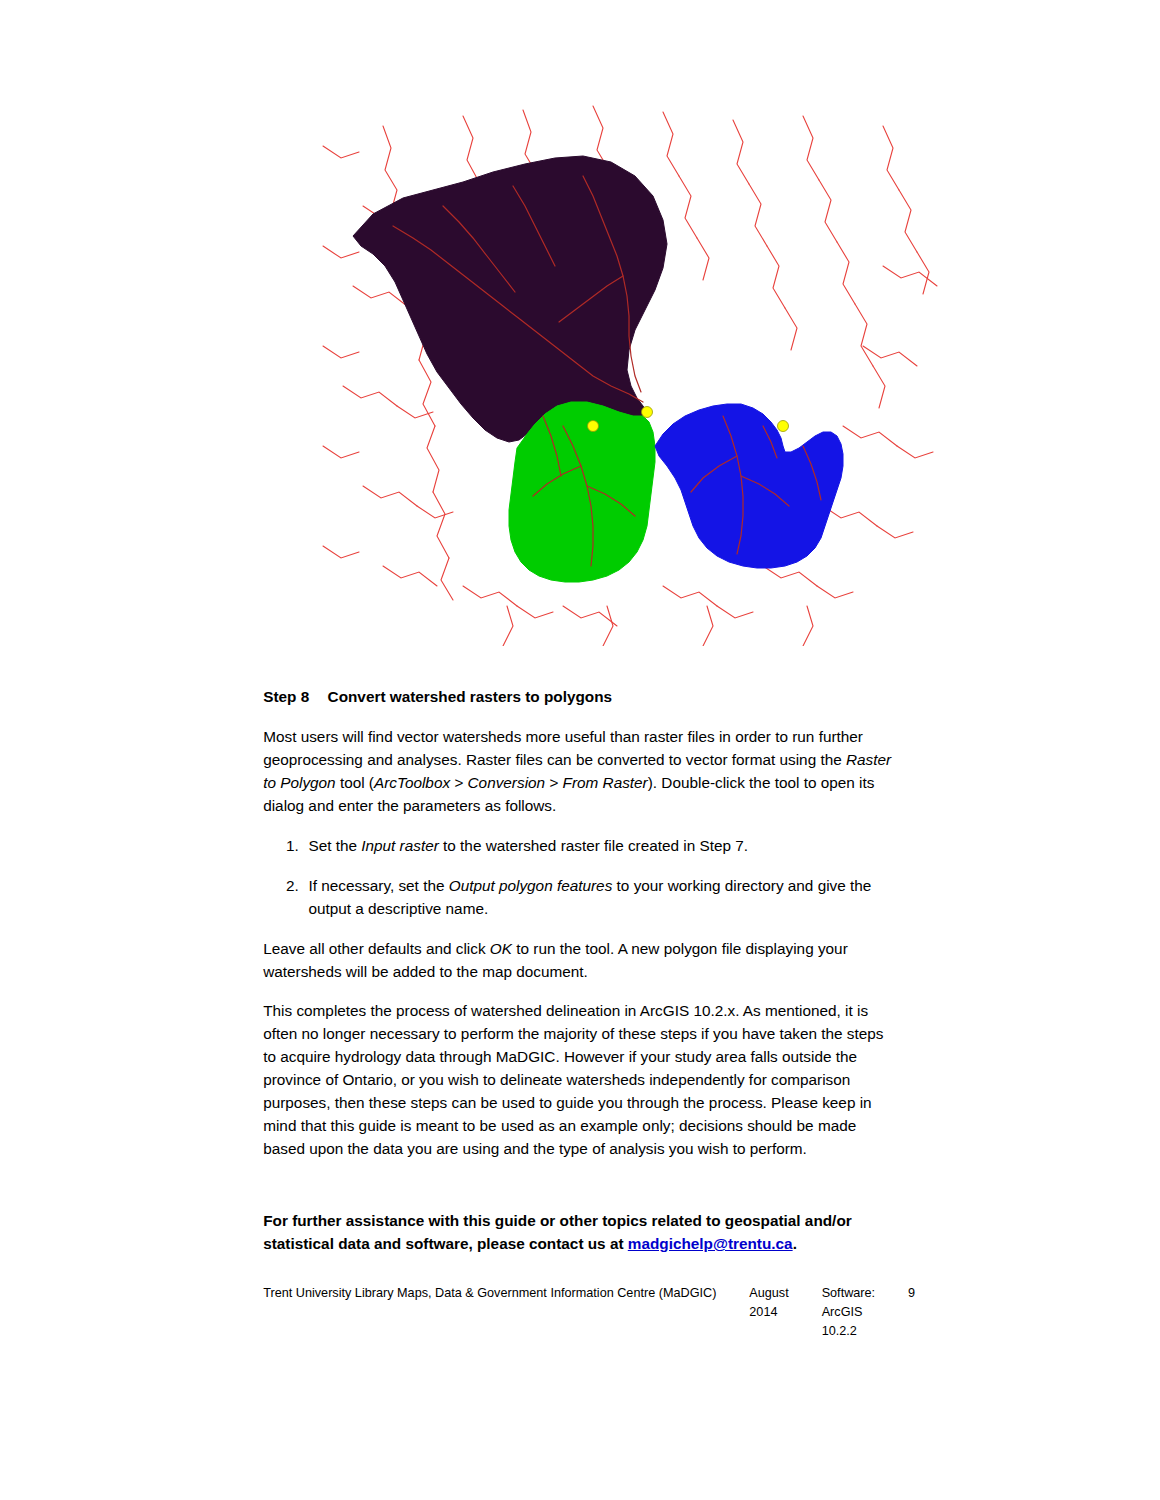Step 8 Convert watershed rasters to polygons
Most users will find vector watersheds more useful than raster files in order to run further geoprocessing and analyses. Raster files can be converted to vector format using the Raster to Polygon tool (ArcToolbox > Conversion > From Raster). Double-click the tool to open its dialog and enter the parameters as follows.
Set the Input raster to the watershed raster file created in Step 7.
If necessary, set the Output polygon features to your working directory and give the output a descriptive name.
Leave all other defaults and click OK to run the tool. A new polygon file displaying your watersheds will be added to the map document.
This completes the process of watershed delineation in ArcGIS 10.2.x. As mentioned, it is often no longer necessary to perform the majority of these steps if you have taken the steps to acquire hydrology data through MaDGIC. However if your study area falls outside the province of Ontario, or you wish to delineate watersheds independently for comparison purposes, then these steps can be used to guide you through the process. Please keep in mind that this guide is meant to be used as an example only; decisions should be made based upon the data you are using and the type of analysis you wish to perform.
For further assistance with this guide or other topics related to geospatial and/or statistical data and software, please contact us at madgichelp@trentu.ca.
Trent University Library Maps, Data & Government Information Centre (MaDGIC) August 2014 Software: ArcGIS 10.2.2 9